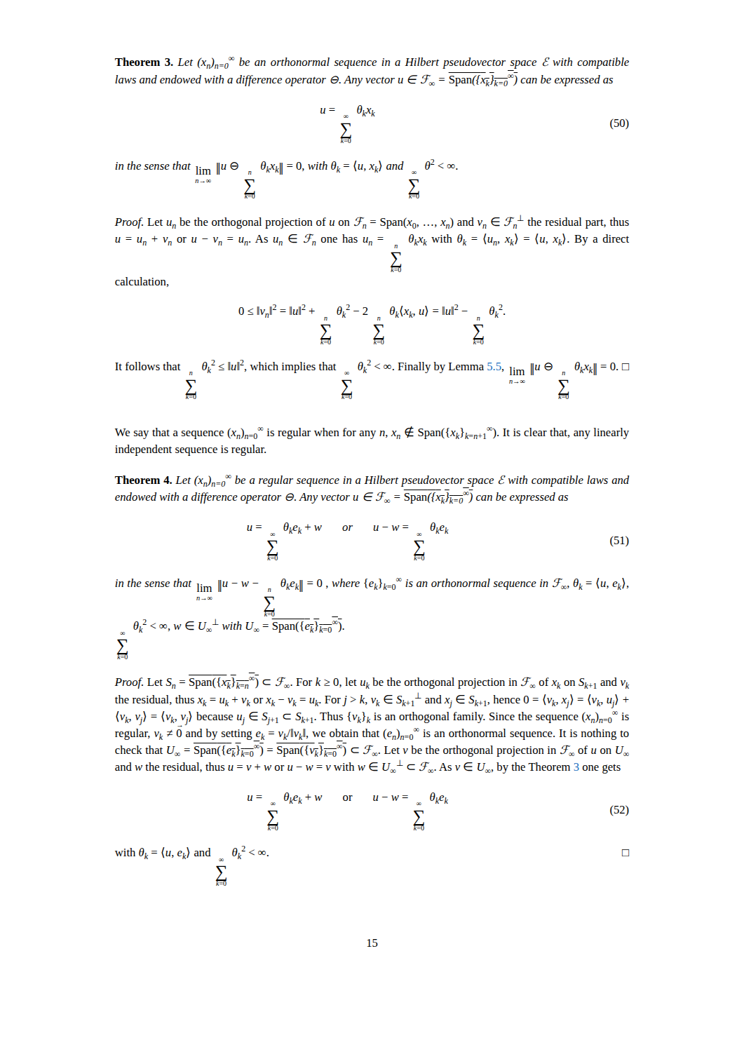Theorem 3. Let (xn)n=0∞ be an orthonormal sequence in a Hilbert pseudovector space ℰ with compatible laws and endowed with a difference operator ⊖. Any vector u ∈ ℱ∞ = Span({xk}k=0∞) can be expressed as
u = ∞∑k=0 θkxk
(50)
in the sense that lim n→∞ ‖u ⊖ n∑k=0 θkxk‖ = 0, with θk = ⟨u, xk⟩ and ∞∑k=0 θ2 < ∞.
Proof. Let un be the orthogonal projection of u on ℱn = Span(x0, …, xn) and vn ∈ ℱn⊥ the residual part, thus u = un + vn or u − vn = un. As un ∈ ℱn one has un = n∑k=0 θkxk with θk = ⟨un, xk⟩ = ⟨u, xk⟩. By a direct calculation,
0 ≤ ‖vn‖2 = ‖u‖2 + n∑k=0 θk2 − 2 n∑k=0 θk⟨xk, u⟩ = ‖u‖2 − n∑k=0 θk2.
It follows that n∑k=0 θk2 ≤ ‖u‖2, which implies that ∞∑k=0 θk2 < ∞. Finally by Lemma 5.5, lim n→∞ ‖u ⊖ n∑k=0 θkxk‖ = 0. □
We say that a sequence (xn)n=0∞ is regular when for any n, xn ∉ Span({xk}k=n+1∞). It is clear that, any linearly independent sequence is regular.
Theorem 4. Let (xn)n=0∞ be a regular sequence in a Hilbert pseudovector space ℰ with compatible laws and endowed with a difference operator ⊖. Any vector u ∈ ℱ∞ = Span({xk}k=0∞) can be expressed as
u = ∞∑k=0 θkek + w or u − w = ∞∑k=0 θkek
(51)
in the sense that lim n→∞ ‖u − w − n∑k=0 θkek‖ = 0 , where {ek}k=0∞ is an orthonormal sequence in ℱ∞, θk = ⟨u, ek⟩, ∞∑k=0 θk2 < ∞, w ∈ U∞⊥ with U∞ = Span({ek}k=0∞).
Proof. Let Sn = Span({xk}k=n∞) ⊂ ℱ∞. For k ≥ 0, let uk be the orthogonal projection in ℱ∞ of xk on Sk+1 and vk the residual, thus xk = uk + vk or xk − vk = uk. For j > k, vk ∈ Sk+1⊥ and xj ∈ Sk+1, hence 0 = ⟨vk, xj⟩ = ⟨vk, uj⟩ + ⟨vk, vj⟩ = ⟨vk, vj⟩ because uj ∈ Sj+1 ⊂ Sk+1. Thus {vk}k is an orthogonal family. Since the sequence (xn)n=0∞ is regular, vk ≠ 0 and by setting ek = vk/‖vk‖, we obtain that (en)n=0∞ is an orthonormal sequence. It is nothing to check that U∞ = Span({ek}k=0∞) = Span({vk}k=0∞) ⊂ ℱ∞. Let v be the orthogonal projection in ℱ∞ of u on U∞ and w the residual, thus u = v + w or u − w = v with w ∈ U∞⊥ ⊂ ℱ∞. As v ∈ U∞, by the Theorem 3 one gets
u = ∞∑k=0 θkek + w or u − w = ∞∑k=0 θkek
(52)
with θk = ⟨u, ek⟩ and ∞∑k=0 θk2 < ∞. □
15